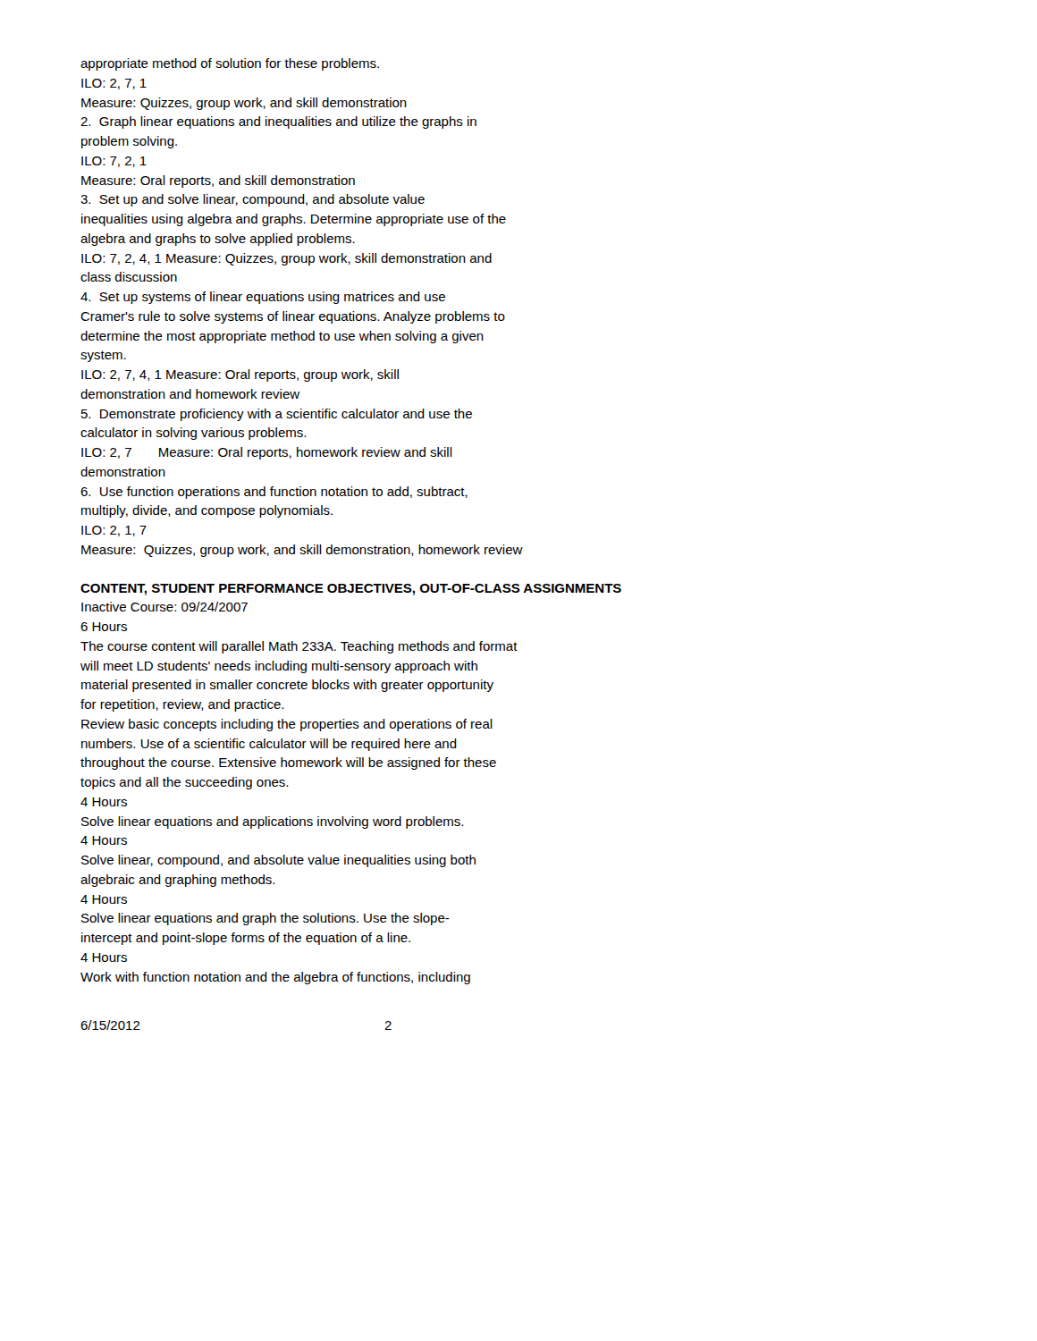appropriate method of solution for these problems.
ILO: 2, 7, 1
Measure: Quizzes, group work, and skill demonstration
2. Graph linear equations and inequalities and utilize the graphs in
problem solving.
ILO: 7, 2, 1
Measure: Oral reports, and skill demonstration
3. Set up and solve linear, compound, and absolute value
inequalities using algebra and graphs. Determine appropriate use of the
algebra and graphs to solve applied problems.
ILO: 7, 2, 4, 1 Measure: Quizzes, group work, skill demonstration and
class discussion
4. Set up systems of linear equations using matrices and use
Cramer's rule to solve systems of linear equations. Analyze problems to
determine the most appropriate method to use when solving a given
system.
ILO: 2, 7, 4, 1 Measure: Oral reports, group work, skill
demonstration and homework review
5. Demonstrate proficiency with a scientific calculator and use the
calculator in solving various problems.
ILO: 2, 7 Measure: Oral reports, homework review and skill
demonstration
6. Use function operations and function notation to add, subtract,
multiply, divide, and compose polynomials.
ILO: 2, 1, 7
Measure: Quizzes, group work, and skill demonstration, homework review
CONTENT, STUDENT PERFORMANCE OBJECTIVES, OUT-OF-CLASS ASSIGNMENTS
Inactive Course: 09/24/2007
6 Hours
The course content will parallel Math 233A. Teaching methods and format
will meet LD students' needs including multi-sensory approach with
material presented in smaller concrete blocks with greater opportunity
for repetition, review, and practice.
Review basic concepts including the properties and operations of real
numbers. Use of a scientific calculator will be required here and
throughout the course. Extensive homework will be assigned for these
topics and all the succeeding ones.
4 Hours
Solve linear equations and applications involving word problems.
4 Hours
Solve linear, compound, and absolute value inequalities using both
algebraic and graphing methods.
4 Hours
Solve linear equations and graph the solutions. Use the slope-
intercept and point-slope forms of the equation of a line.
4 Hours
Work with function notation and the algebra of functions, including
6/15/2012 2